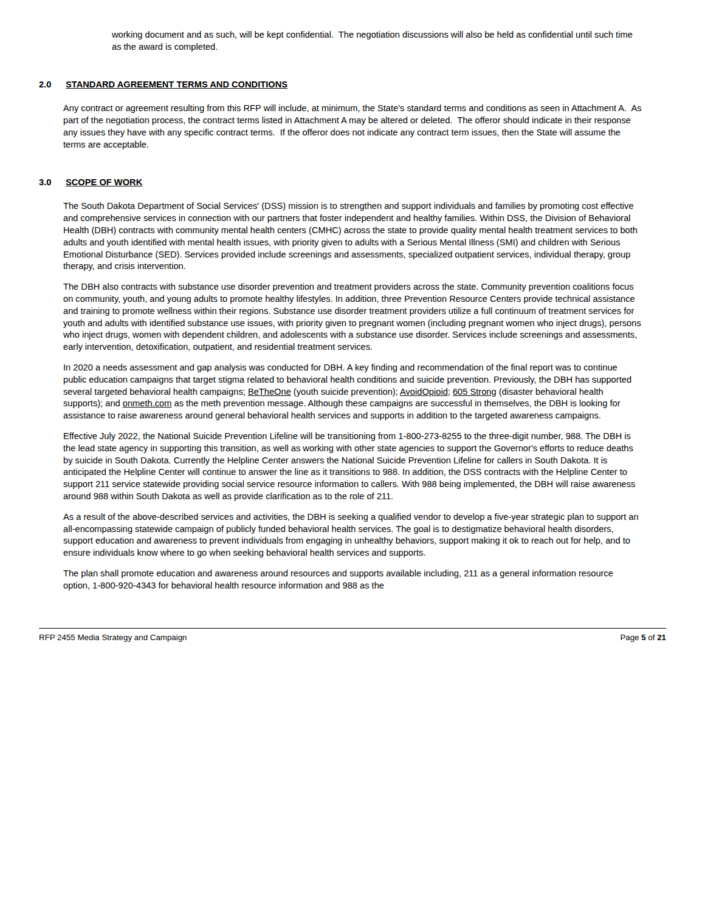working document and as such, will be kept confidential. The negotiation discussions will also be held as confidential until such time as the award is completed.
2.0 STANDARD AGREEMENT TERMS AND CONDITIONS
Any contract or agreement resulting from this RFP will include, at minimum, the State's standard terms and conditions as seen in Attachment A. As part of the negotiation process, the contract terms listed in Attachment A may be altered or deleted. The offeror should indicate in their response any issues they have with any specific contract terms. If the offeror does not indicate any contract term issues, then the State will assume the terms are acceptable.
3.0 SCOPE OF WORK
The South Dakota Department of Social Services' (DSS) mission is to strengthen and support individuals and families by promoting cost effective and comprehensive services in connection with our partners that foster independent and healthy families. Within DSS, the Division of Behavioral Health (DBH) contracts with community mental health centers (CMHC) across the state to provide quality mental health treatment services to both adults and youth identified with mental health issues, with priority given to adults with a Serious Mental Illness (SMI) and children with Serious Emotional Disturbance (SED). Services provided include screenings and assessments, specialized outpatient services, individual therapy, group therapy, and crisis intervention.
The DBH also contracts with substance use disorder prevention and treatment providers across the state. Community prevention coalitions focus on community, youth, and young adults to promote healthy lifestyles. In addition, three Prevention Resource Centers provide technical assistance and training to promote wellness within their regions. Substance use disorder treatment providers utilize a full continuum of treatment services for youth and adults with identified substance use issues, with priority given to pregnant women (including pregnant women who inject drugs), persons who inject drugs, women with dependent children, and adolescents with a substance use disorder. Services include screenings and assessments, early intervention, detoxification, outpatient, and residential treatment services.
In 2020 a needs assessment and gap analysis was conducted for DBH. A key finding and recommendation of the final report was to continue public education campaigns that target stigma related to behavioral health conditions and suicide prevention. Previously, the DBH has supported several targeted behavioral health campaigns; BeTheOne (youth suicide prevention); AvoidOpioid; 605 Strong (disaster behavioral health supports); and onmeth.com as the meth prevention message. Although these campaigns are successful in themselves, the DBH is looking for assistance to raise awareness around general behavioral health services and supports in addition to the targeted awareness campaigns.
Effective July 2022, the National Suicide Prevention Lifeline will be transitioning from 1-800-273-8255 to the three-digit number, 988. The DBH is the lead state agency in supporting this transition, as well as working with other state agencies to support the Governor's efforts to reduce deaths by suicide in South Dakota. Currently the Helpline Center answers the National Suicide Prevention Lifeline for callers in South Dakota. It is anticipated the Helpline Center will continue to answer the line as it transitions to 988. In addition, the DSS contracts with the Helpline Center to support 211 service statewide providing social service resource information to callers. With 988 being implemented, the DBH will raise awareness around 988 within South Dakota as well as provide clarification as to the role of 211.
As a result of the above-described services and activities, the DBH is seeking a qualified vendor to develop a five-year strategic plan to support an all-encompassing statewide campaign of publicly funded behavioral health services. The goal is to destigmatize behavioral health disorders, support education and awareness to prevent individuals from engaging in unhealthy behaviors, support making it ok to reach out for help, and to ensure individuals know where to go when seeking behavioral health services and supports.
The plan shall promote education and awareness around resources and supports available including, 211 as a general information resource option, 1-800-920-4343 for behavioral health resource information and 988 as the
RFP 2455 Media Strategy and Campaign Page 5 of 21